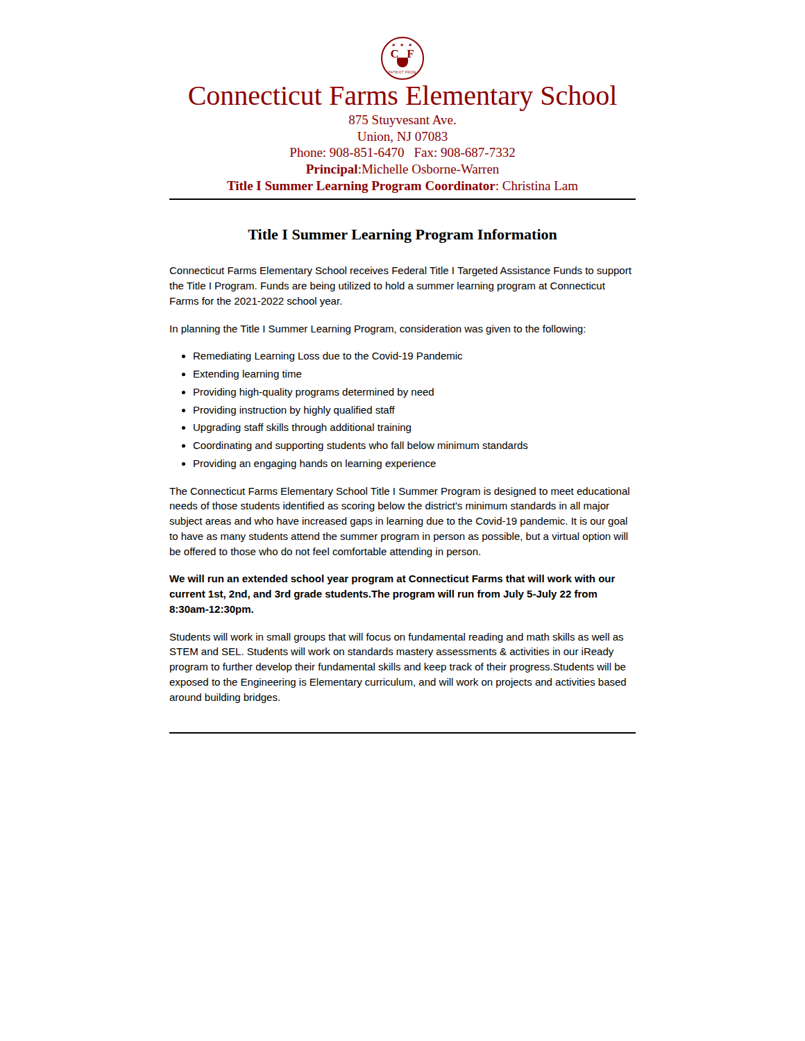★ ★ ★
C F
Patriot Pride
Connecticut Farms Elementary School
875 Stuyvesant Ave.
Union, NJ 07083
Phone: 908-851-6470 Fax: 908-687-7332
Principal:Michelle Osborne-Warren
Title I Summer Learning Program Coordinator: Christina Lam
Title I Summer Learning Program Information
Connecticut Farms Elementary School receives Federal Title I Targeted Assistance Funds to support the Title I Program. Funds are being utilized to hold a summer learning program at Connecticut Farms for the 2021-2022 school year.
In planning the Title I Summer Learning Program, consideration was given to the following:
Remediating Learning Loss due to the Covid-19 Pandemic
Extending learning time
Providing high-quality programs determined by need
Providing instruction by highly qualified staff
Upgrading staff skills through additional training
Coordinating and supporting students who fall below minimum standards
Providing an engaging hands on learning experience
The Connecticut Farms Elementary School Title I Summer Program is designed to meet educational needs of those students identified as scoring below the district's minimum standards in all major subject areas and who have increased gaps in learning due to the Covid-19 pandemic. It is our goal to have as many students attend the summer program in person as possible, but a virtual option will be offered to those who do not feel comfortable attending in person.
We will run an extended school year program at Connecticut Farms that will work with our current 1st, 2nd, and 3rd grade students.The program will run from July 5-July 22 from 8:30am-12:30pm.
Students will work in small groups that will focus on fundamental reading and math skills as well as STEM and SEL. Students will work on standards mastery assessments & activities in our iReady program to further develop their fundamental skills and keep track of their progress.Students will be exposed to the Engineering is Elementary curriculum, and will work on projects and activities based around building bridges.